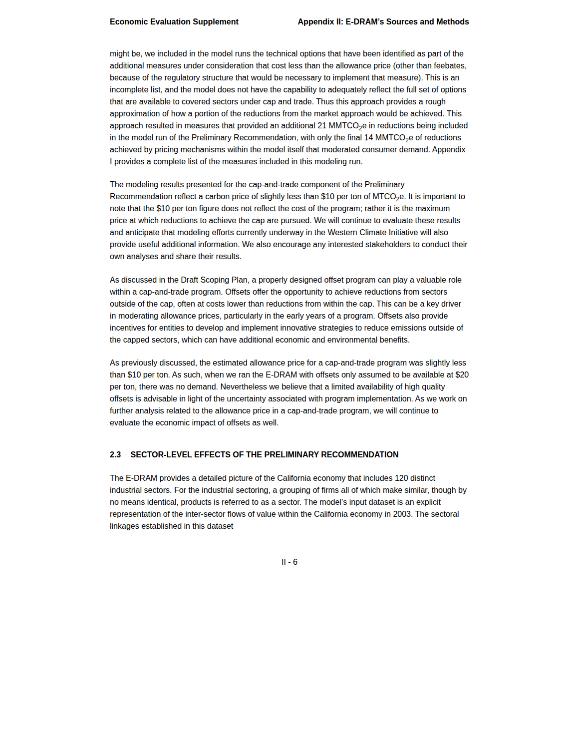Economic Evaluation Supplement
Appendix II: E-DRAM’s Sources and Methods
might be, we included in the model runs the technical options that have been identified as part of the additional measures under consideration that cost less than the allowance price (other than feebates, because of the regulatory structure that would be necessary to implement that measure). This is an incomplete list, and the model does not have the capability to adequately reflect the full set of options that are available to covered sectors under cap and trade. Thus this approach provides a rough approximation of how a portion of the reductions from the market approach would be achieved. This approach resulted in measures that provided an additional 21 MMTCO2e in reductions being included in the model run of the Preliminary Recommendation, with only the final 14 MMTCO2e of reductions achieved by pricing mechanisms within the model itself that moderated consumer demand. Appendix I provides a complete list of the measures included in this modeling run.
The modeling results presented for the cap-and-trade component of the Preliminary Recommendation reflect a carbon price of slightly less than $10 per ton of MTCO2e. It is important to note that the $10 per ton figure does not reflect the cost of the program; rather it is the maximum price at which reductions to achieve the cap are pursued. We will continue to evaluate these results and anticipate that modeling efforts currently underway in the Western Climate Initiative will also provide useful additional information. We also encourage any interested stakeholders to conduct their own analyses and share their results.
As discussed in the Draft Scoping Plan, a properly designed offset program can play a valuable role within a cap-and-trade program. Offsets offer the opportunity to achieve reductions from sectors outside of the cap, often at costs lower than reductions from within the cap. This can be a key driver in moderating allowance prices, particularly in the early years of a program. Offsets also provide incentives for entities to develop and implement innovative strategies to reduce emissions outside of the capped sectors, which can have additional economic and environmental benefits.
As previously discussed, the estimated allowance price for a cap-and-trade program was slightly less than $10 per ton. As such, when we ran the E-DRAM with offsets only assumed to be available at $20 per ton, there was no demand. Nevertheless we believe that a limited availability of high quality offsets is advisable in light of the uncertainty associated with program implementation. As we work on further analysis related to the allowance price in a cap-and-trade program, we will continue to evaluate the economic impact of offsets as well.
2.3 SECTOR-LEVEL EFFECTS OF THE PRELIMINARY RECOMMENDATION
The E-DRAM provides a detailed picture of the California economy that includes 120 distinct industrial sectors. For the industrial sectoring, a grouping of firms all of which make similar, though by no means identical, products is referred to as a sector. The model’s input dataset is an explicit representation of the inter-sector flows of value within the California economy in 2003. The sectoral linkages established in this dataset
II - 6